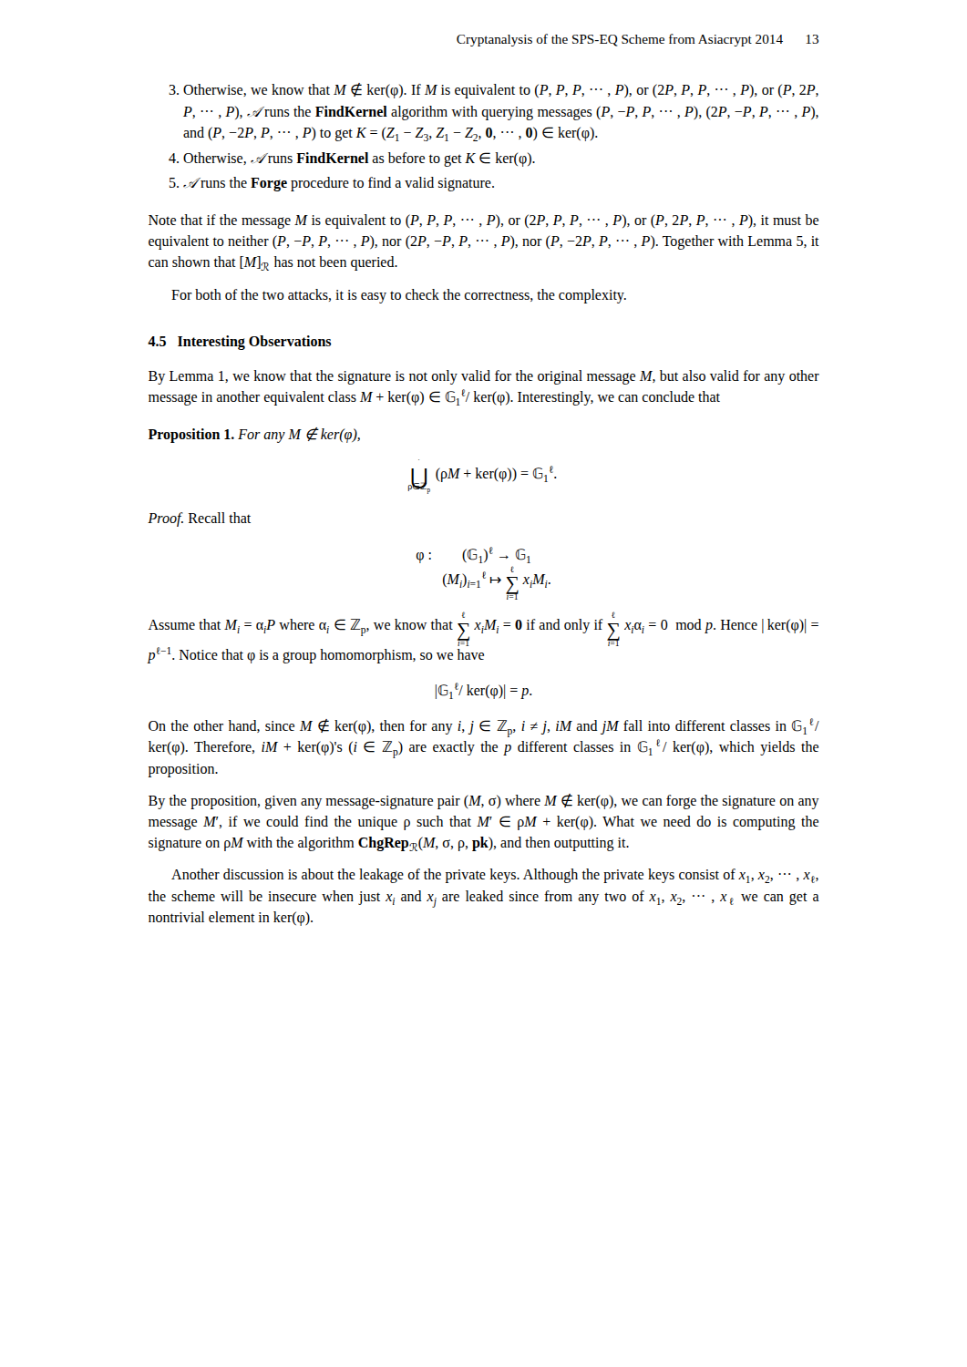Cryptanalysis of the SPS-EQ Scheme from Asiacrypt 201413
Otherwise, we know that M ∉ ker(φ). If M is equivalent to (P, P, P, ··· , P), or (2P, P, P, ··· , P), or (P, 2P, P, ··· , P), 𝒜 runs the FindKernel algorithm with querying messages (P, −P, P, ··· , P), (2P, −P, P, ··· , P), and (P, −2P, P, ··· , P) to get K = (Z1 − Z3, Z1 − Z2, 0, ··· , 0) ∈ ker(φ).
Otherwise, 𝒜 runs FindKernel as before to get K ∈ ker(φ).
𝒜 runs the Forge procedure to find a valid signature.
Note that if the message M is equivalent to (P, P, P, ··· , P), or (2P, P, P, ··· , P), or (P, 2P, P, ··· , P), it must be equivalent to neither (P, −P, P, ··· , P), nor (2P, −P, P, ··· , P), nor (P, −2P, P, ··· , P). Together with Lemma 5, it can shown that [M]ℛ has not been queried.
For both of the two attacks, it is easy to check the correctness, the complexity.
4.5 Interesting Observations
By Lemma 1, we know that the signature is not only valid for the original message M, but also valid for any other message in another equivalent class M + ker(φ) ∈ 𝔾1ℓ/ ker(φ). Interestingly, we can conclude that
Proposition 1. For any M ∉ ker(φ),
·⋃ρ∈ℤp (ρM + ker(φ)) = 𝔾1ℓ.
Proof. Recall that
| φ : | (𝔾 1 ) ℓ → 𝔾 1 |
| | ( M i ) i =1 ℓ ↦ ∑ ℓ i =1 x i M i . |
Assume that Mi = αiP where αi ∈ ℤp, we know that ∑ℓi=1 xiMi = 0 if and only if ∑ℓi=1 xiαi = 0 mod p. Hence | ker(φ)| = pℓ−1. Notice that φ is a group homomorphism, so we have
|𝔾1ℓ/ ker(φ)| = p.
On the other hand, since M ∉ ker(φ), then for any i, j ∈ ℤp, i ≠ j, iM and jM fall into different classes in 𝔾1ℓ/ ker(φ). Therefore, iM + ker(φ)'s (i ∈ ℤp) are exactly the p different classes in 𝔾1ℓ/ ker(φ), which yields the proposition.
By the proposition, given any message-signature pair (M, σ) where M ∉ ker(φ), we can forge the signature on any message M′, if we could find the unique ρ such that M′ ∈ ρM + ker(φ). What we need do is computing the signature on ρM with the algorithm ChgRepℛ(M, σ, ρ, pk), and then outputting it.
Another discussion is about the leakage of the private keys. Although the private keys consist of x1, x2, ··· , xℓ, the scheme will be insecure when just xi and xj are leaked since from any two of x1, x2, ··· , xℓ we can get a nontrivial element in ker(φ).